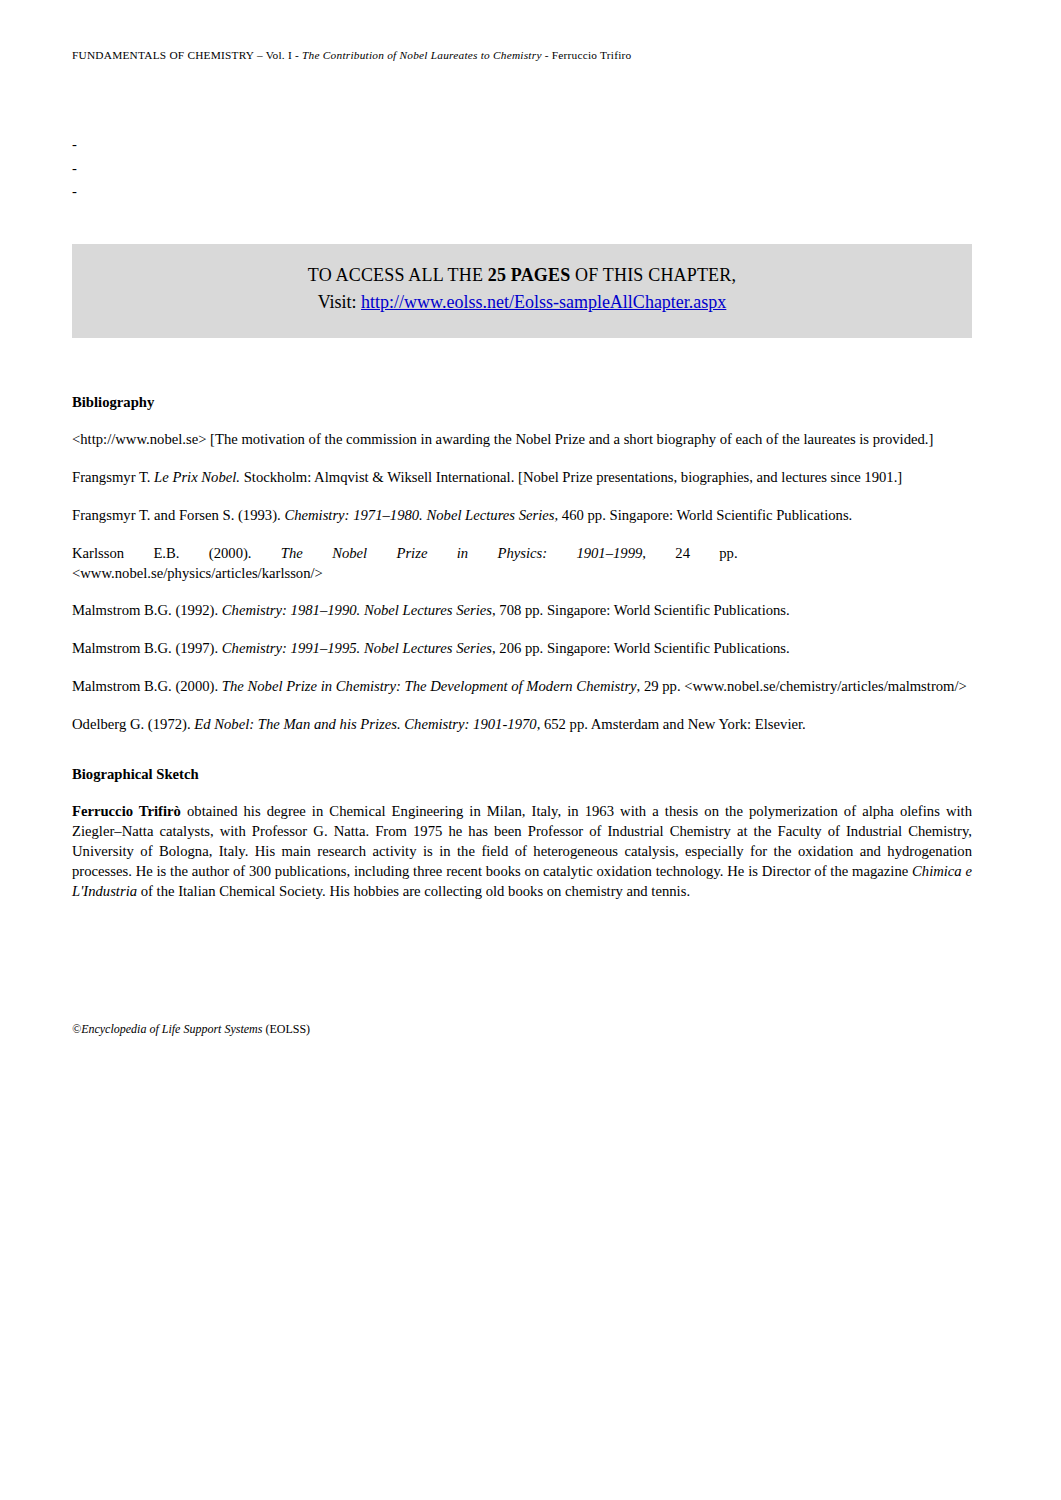FUNDAMENTALS OF CHEMISTRY – Vol. I - The Contribution of Nobel Laureates to Chemistry - Ferruccio Trifiro
-
-
-
TO ACCESS ALL THE 25 PAGES OF THIS CHAPTER,
Visit: http://www.eolss.net/Eolss-sampleAllChapter.aspx
Bibliography
<http://www.nobel.se> [The motivation of the commission in awarding the Nobel Prize and a short biography of each of the laureates is provided.]
Frangsmyr T. Le Prix Nobel. Stockholm: Almqvist & Wiksell International. [Nobel Prize presentations, biographies, and lectures since 1901.]
Frangsmyr T. and Forsen S. (1993). Chemistry: 1971–1980. Nobel Lectures Series, 460 pp. Singapore: World Scientific Publications.
Karlsson E.B. (2000). The Nobel Prize in Physics: 1901–1999, 24 pp. <www.nobel.se/physics/articles/karlsson/>
Malmstrom B.G. (1992). Chemistry: 1981–1990. Nobel Lectures Series, 708 pp. Singapore: World Scientific Publications.
Malmstrom B.G. (1997). Chemistry: 1991–1995. Nobel Lectures Series, 206 pp. Singapore: World Scientific Publications.
Malmstrom B.G. (2000). The Nobel Prize in Chemistry: The Development of Modern Chemistry, 29 pp. <www.nobel.se/chemistry/articles/malmstrom/>
Odelberg G. (1972). Ed Nobel: The Man and his Prizes. Chemistry: 1901-1970, 652 pp. Amsterdam and New York: Elsevier.
Biographical Sketch
Ferruccio Trifirò obtained his degree in Chemical Engineering in Milan, Italy, in 1963 with a thesis on the polymerization of alpha olefins with Ziegler–Natta catalysts, with Professor G. Natta. From 1975 he has been Professor of Industrial Chemistry at the Faculty of Industrial Chemistry, University of Bologna, Italy. His main research activity is in the field of heterogeneous catalysis, especially for the oxidation and hydrogenation processes. He is the author of 300 publications, including three recent books on catalytic oxidation technology. He is Director of the magazine Chimica e L'Industria of the Italian Chemical Society. His hobbies are collecting old books on chemistry and tennis.
©Encyclopedia of Life Support Systems (EOLSS)